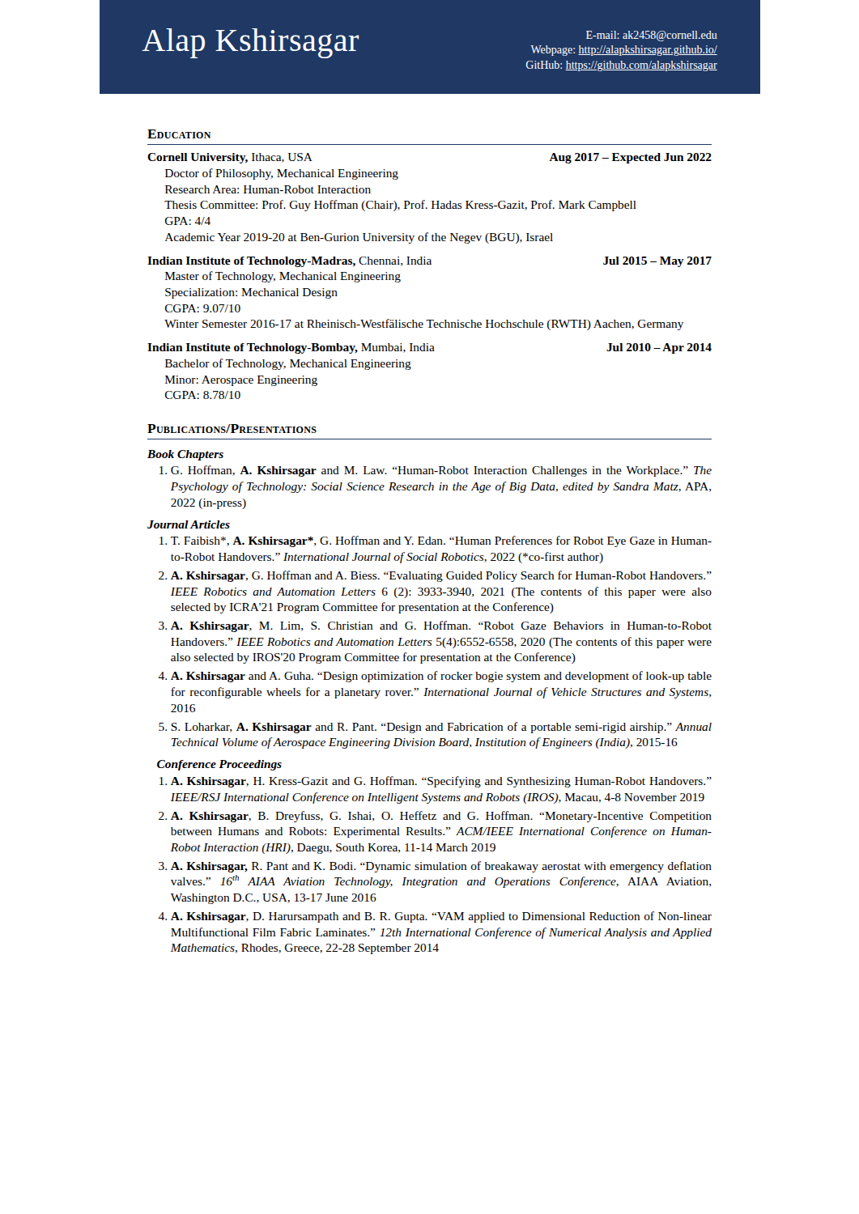Alap Kshirsagar
E-mail: ak2458@cornell.edu
Webpage: http://alapkshirsagar.github.io/
GitHub: https://github.com/alapkshirsagar
Education
Cornell University, Ithaca, USA Aug 2017 – Expected Jun 2022
Doctor of Philosophy, Mechanical Engineering
Research Area: Human-Robot Interaction
Thesis Committee: Prof. Guy Hoffman (Chair), Prof. Hadas Kress-Gazit, Prof. Mark Campbell
GPA: 4/4
Academic Year 2019-20 at Ben-Gurion University of the Negev (BGU), Israel
Indian Institute of Technology-Madras, Chennai, India Jul 2015 – May 2017
Master of Technology, Mechanical Engineering
Specialization: Mechanical Design
CGPA: 9.07/10
Winter Semester 2016-17 at Rheinisch-Westfälische Technische Hochschule (RWTH) Aachen, Germany
Indian Institute of Technology-Bombay, Mumbai, India Jul 2010 – Apr 2014
Bachelor of Technology, Mechanical Engineering
Minor: Aerospace Engineering
CGPA: 8.78/10
Publications/Presentations
Book Chapters
G. Hoffman, A. Kshirsagar and M. Law. “Human-Robot Interaction Challenges in the Workplace.” The Psychology of Technology: Social Science Research in the Age of Big Data, edited by Sandra Matz, APA, 2022 (in-press)
Journal Articles
T. Faibish*, A. Kshirsagar*, G. Hoffman and Y. Edan. “Human Preferences for Robot Eye Gaze in Human-to-Robot Handovers.” International Journal of Social Robotics, 2022 (*co-first author)
A. Kshirsagar, G. Hoffman and A. Biess. “Evaluating Guided Policy Search for Human-Robot Handovers.” IEEE Robotics and Automation Letters 6 (2): 3933-3940, 2021 (The contents of this paper were also selected by ICRA'21 Program Committee for presentation at the Conference)
A. Kshirsagar, M. Lim, S. Christian and G. Hoffman. “Robot Gaze Behaviors in Human-to-Robot Handovers.” IEEE Robotics and Automation Letters 5(4):6552-6558, 2020 (The contents of this paper were also selected by IROS'20 Program Committee for presentation at the Conference)
A. Kshirsagar and A. Guha. “Design optimization of rocker bogie system and development of look-up table for reconfigurable wheels for a planetary rover.” International Journal of Vehicle Structures and Systems, 2016
S. Loharkar, A. Kshirsagar and R. Pant. “Design and Fabrication of a portable semi-rigid airship.” Annual Technical Volume of Aerospace Engineering Division Board, Institution of Engineers (India), 2015-16
Conference Proceedings
A. Kshirsagar, H. Kress-Gazit and G. Hoffman. “Specifying and Synthesizing Human-Robot Handovers.” IEEE/RSJ International Conference on Intelligent Systems and Robots (IROS), Macau, 4-8 November 2019
A. Kshirsagar, B. Dreyfuss, G. Ishai, O. Heffetz and G. Hoffman. “Monetary-Incentive Competition between Humans and Robots: Experimental Results.” ACM/IEEE International Conference on Human-Robot Interaction (HRI), Daegu, South Korea, 11-14 March 2019
A. Kshirsagar, R. Pant and K. Bodi. “Dynamic simulation of breakaway aerostat with emergency deflation valves.” 16th AIAA Aviation Technology, Integration and Operations Conference, AIAA Aviation, Washington D.C., USA, 13-17 June 2016
A. Kshirsagar, D. Harursampath and B. R. Gupta. “VAM applied to Dimensional Reduction of Non-linear Multifunctional Film Fabric Laminates.” 12th International Conference of Numerical Analysis and Applied Mathematics, Rhodes, Greece, 22-28 September 2014